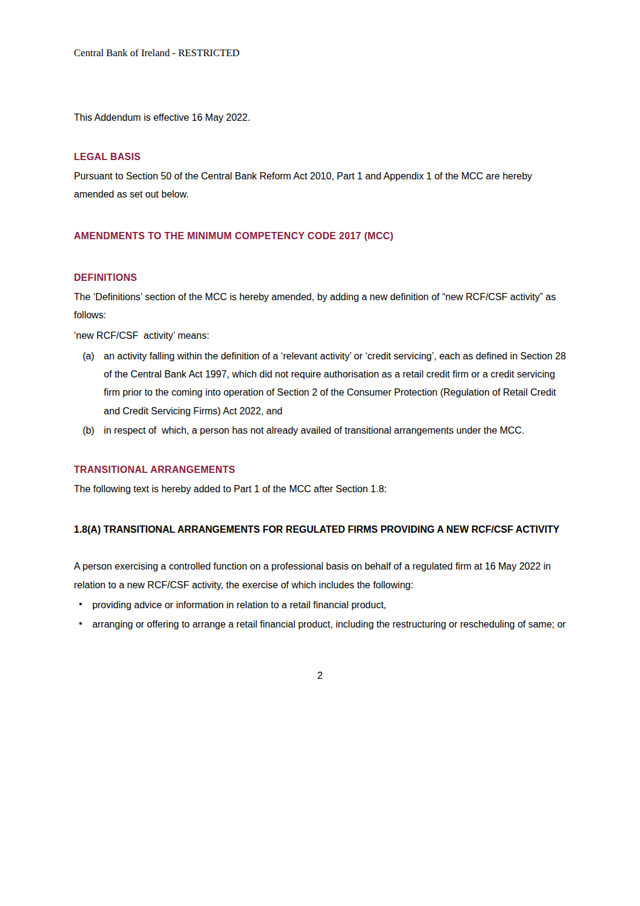Central Bank of Ireland - RESTRICTED
This Addendum is effective 16 May 2022.
LEGAL BASIS
Pursuant to Section 50 of the Central Bank Reform Act 2010, Part 1 and Appendix 1 of the MCC are hereby amended as set out below.
AMENDMENTS TO THE MINIMUM COMPETENCY CODE 2017 (MCC)
DEFINITIONS
The ‘Definitions’ section of the MCC is hereby amended, by adding a new definition of “new RCF/CSF activity” as follows:
‘new RCF/CSF activity’ means:
(a) an activity falling within the definition of a ‘relevant activity’ or ‘credit servicing’, each as defined in Section 28 of the Central Bank Act 1997, which did not require authorisation as a retail credit firm or a credit servicing firm prior to the coming into operation of Section 2 of the Consumer Protection (Regulation of Retail Credit and Credit Servicing Firms) Act 2022, and
(b) in respect of which, a person has not already availed of transitional arrangements under the MCC.
TRANSITIONAL ARRANGEMENTS
The following text is hereby added to Part 1 of the MCC after Section 1.8:
1.8(A) TRANSITIONAL ARRANGEMENTS FOR REGULATED FIRMS PROVIDING A NEW RCF/CSF ACTIVITY
A person exercising a controlled function on a professional basis on behalf of a regulated firm at 16 May 2022 in relation to a new RCF/CSF activity, the exercise of which includes the following:
providing advice or information in relation to a retail financial product,
arranging or offering to arrange a retail financial product, including the restructuring or rescheduling of same; or
2